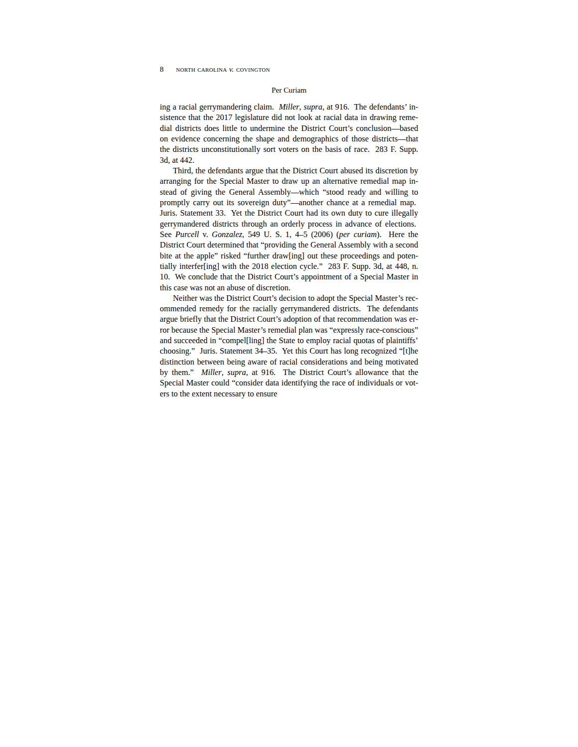8 NORTH CAROLINA v. COVINGTON
Per Curiam
ing a racial gerrymandering claim. Miller, supra, at 916. The defendants’ insistence that the 2017 legislature did not look at racial data in drawing remedial districts does little to undermine the District Court’s conclusion—based on evidence concerning the shape and demographics of those districts—that the districts unconstitutionally sort voters on the basis of race. 283 F. Supp. 3d, at 442.
Third, the defendants argue that the District Court abused its discretion by arranging for the Special Master to draw up an alternative remedial map instead of giving the General Assembly—which “stood ready and willing to promptly carry out its sovereign duty”—another chance at a remedial map. Juris. Statement 33. Yet the District Court had its own duty to cure illegally gerrymandered districts through an orderly process in advance of elections. See Purcell v. Gonzalez, 549 U. S. 1, 4–5 (2006) (per curiam). Here the District Court determined that “providing the General Assembly with a second bite at the apple” risked “further draw[ing] out these proceedings and potentially interfer[ing] with the 2018 election cycle.” 283 F. Supp. 3d, at 448, n. 10. We conclude that the District Court’s appointment of a Special Master in this case was not an abuse of discretion.
Neither was the District Court’s decision to adopt the Special Master’s recommended remedy for the racially gerrymandered districts. The defendants argue briefly that the District Court’s adoption of that recommendation was error because the Special Master’s remedial plan was “expressly race-conscious” and succeeded in “compel[ling] the State to employ racial quotas of plaintiffs’ choosing.” Juris. Statement 34–35. Yet this Court has long recognized “[t]he distinction between being aware of racial considerations and being motivated by them.” Miller, supra, at 916. The District Court’s allowance that the Special Master could “consider data identifying the race of individuals or voters to the extent necessary to ensure